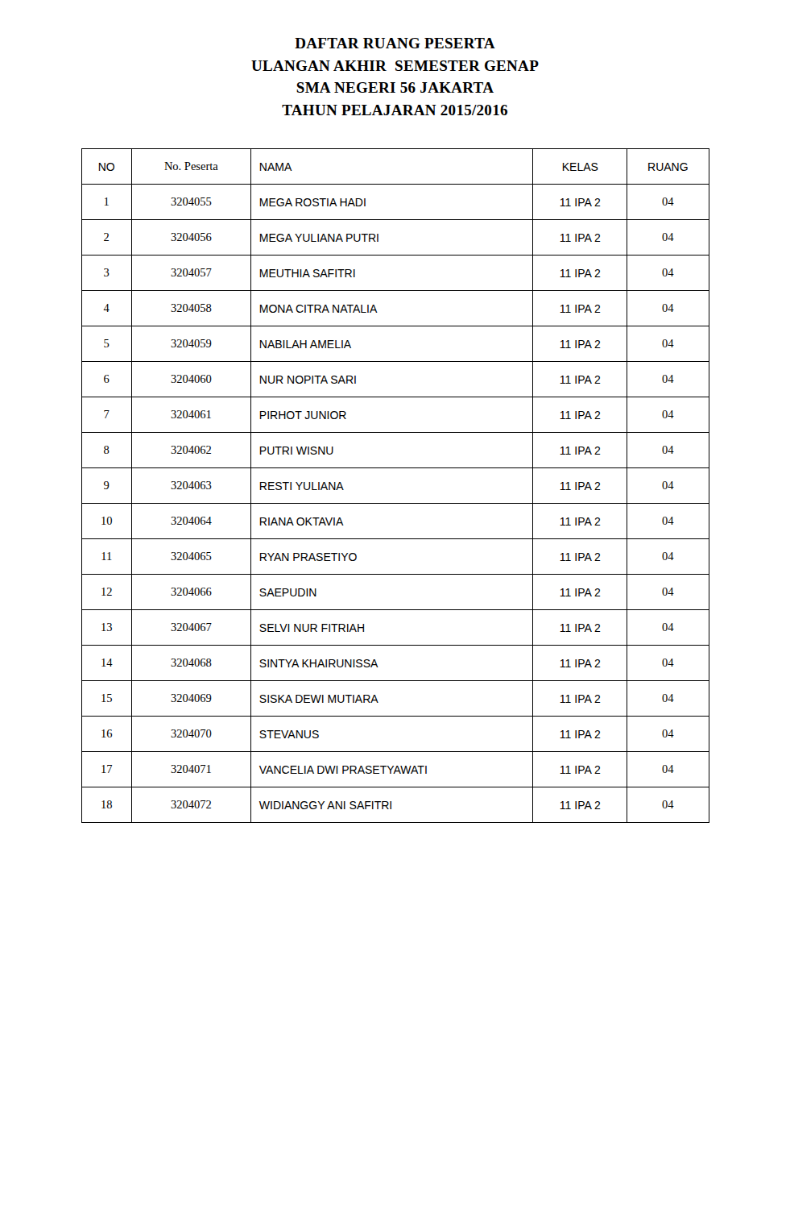DAFTAR RUANG PESERTA
ULANGAN AKHIR SEMESTER GENAP
SMA NEGERI 56 JAKARTA
TAHUN PELAJARAN 2015/2016
| NO | No. Peserta | NAMA | KELAS | RUANG |
| --- | --- | --- | --- | --- |
| 1 | 3204055 | MEGA ROSTIA HADI | 11 IPA 2 | 04 |
| 2 | 3204056 | MEGA YULIANA PUTRI | 11 IPA 2 | 04 |
| 3 | 3204057 | MEUTHIA SAFITRI | 11 IPA 2 | 04 |
| 4 | 3204058 | MONA CITRA NATALIA | 11 IPA 2 | 04 |
| 5 | 3204059 | NABILAH AMELIA | 11 IPA 2 | 04 |
| 6 | 3204060 | NUR NOPITA SARI | 11 IPA 2 | 04 |
| 7 | 3204061 | PIRHOT JUNIOR | 11 IPA 2 | 04 |
| 8 | 3204062 | PUTRI WISNU | 11 IPA 2 | 04 |
| 9 | 3204063 | RESTI YULIANA | 11 IPA 2 | 04 |
| 10 | 3204064 | RIANA OKTAVIA | 11 IPA 2 | 04 |
| 11 | 3204065 | RYAN PRASETIYO | 11 IPA 2 | 04 |
| 12 | 3204066 | SAEPUDIN | 11 IPA 2 | 04 |
| 13 | 3204067 | SELVI NUR FITRIAH | 11 IPA 2 | 04 |
| 14 | 3204068 | SINTYA KHAIRUNISSA | 11 IPA 2 | 04 |
| 15 | 3204069 | SISKA DEWI MUTIARA | 11 IPA 2 | 04 |
| 16 | 3204070 | STEVANUS | 11 IPA 2 | 04 |
| 17 | 3204071 | VANCELIA DWI PRASETYAWATI | 11 IPA 2 | 04 |
| 18 | 3204072 | WIDIANGGY ANI SAFITRI | 11 IPA 2 | 04 |